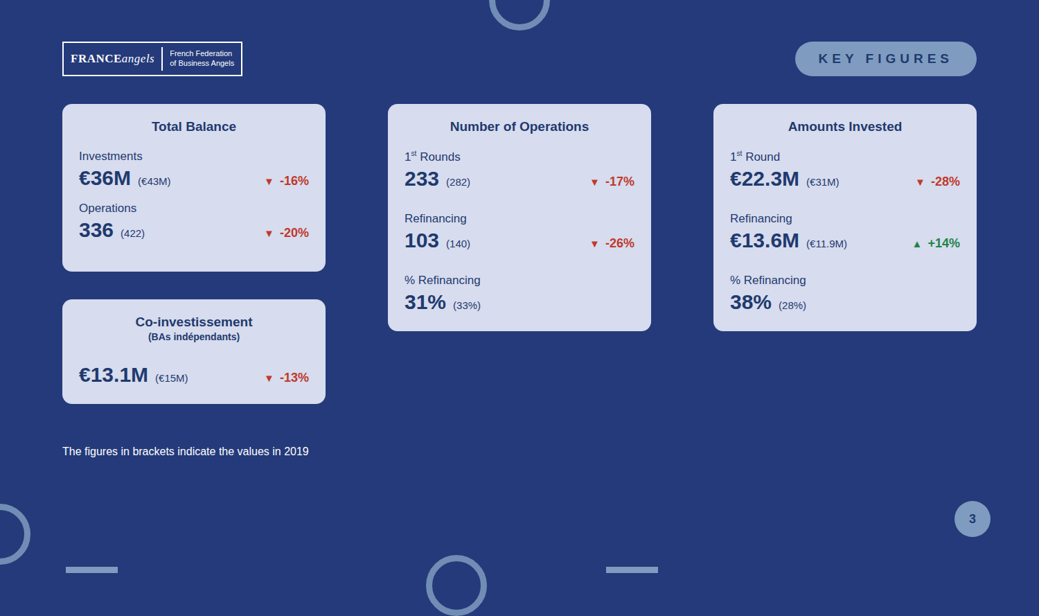FRANCE angels
French Federation
of Business Angels
KEY FIGURES
Total Balance
Investments
€36M (€43M) ▼-16%
Operations
336 (422) ▼-20%
Co-investissement(BAs indépendants)
€13.1M (€15M) ▼-13%
Number of Operations
1st Rounds
233 (282) ▼-17%
Refinancing
103 (140) ▼-26%
% Refinancing
31% (33%)
Amounts Invested
1st Round
€22.3M (€31M) ▼-28%
Refinancing
€13.6M (€11.9M) ▲+14%
% Refinancing
38% (28%)
The figures in brackets indicate the values in 2019
3